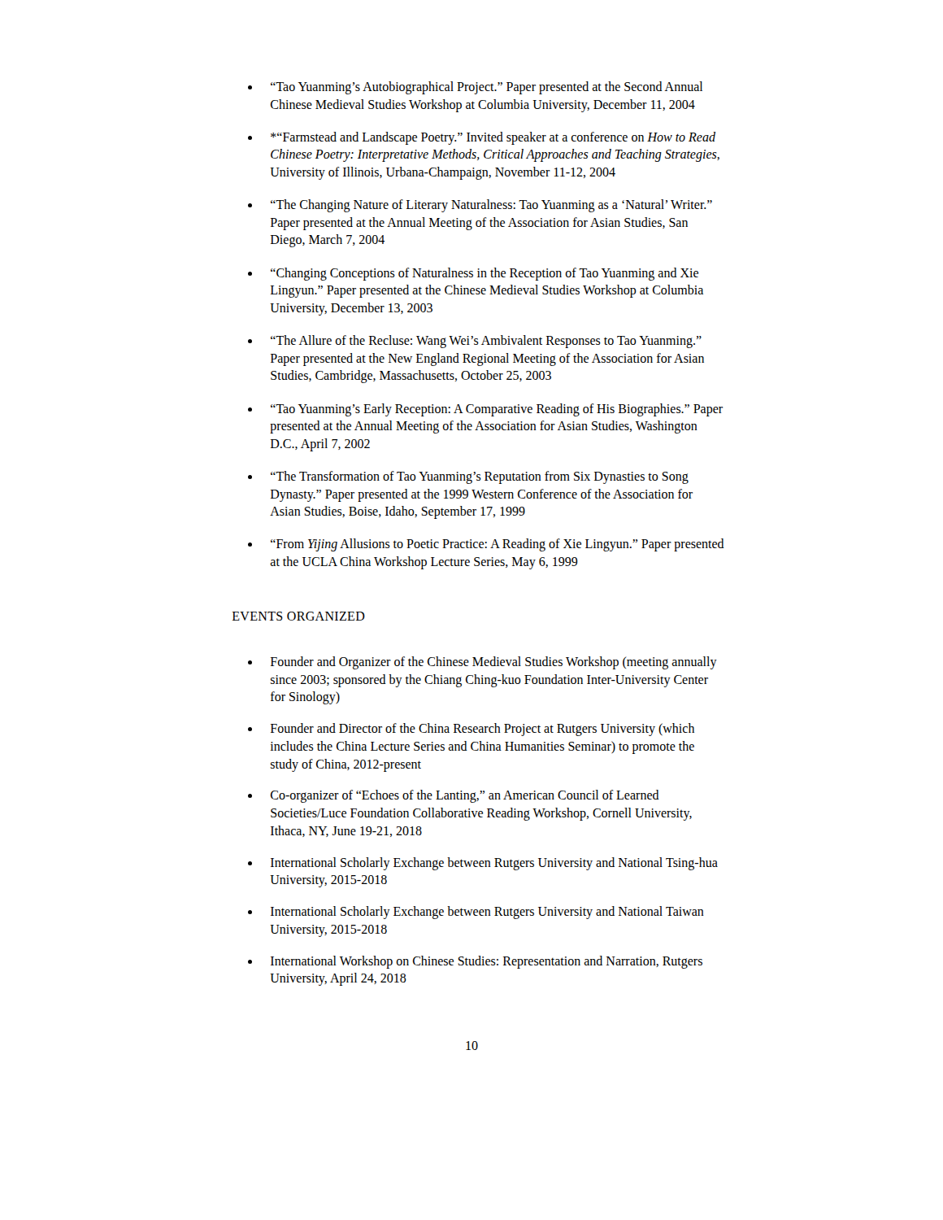“Tao Yuanming’s Autobiographical Project.” Paper presented at the Second Annual Chinese Medieval Studies Workshop at Columbia University, December 11, 2004
*“Farmstead and Landscape Poetry.” Invited speaker at a conference on How to Read Chinese Poetry: Interpretative Methods, Critical Approaches and Teaching Strategies, University of Illinois, Urbana-Champaign, November 11-12, 2004
“The Changing Nature of Literary Naturalness: Tao Yuanming as a ‘Natural’ Writer.” Paper presented at the Annual Meeting of the Association for Asian Studies, San Diego, March 7, 2004
“Changing Conceptions of Naturalness in the Reception of Tao Yuanming and Xie Lingyun.” Paper presented at the Chinese Medieval Studies Workshop at Columbia University, December 13, 2003
“The Allure of the Recluse: Wang Wei’s Ambivalent Responses to Tao Yuanming.” Paper presented at the New England Regional Meeting of the Association for Asian Studies, Cambridge, Massachusetts, October 25, 2003
“Tao Yuanming’s Early Reception: A Comparative Reading of His Biographies.” Paper presented at the Annual Meeting of the Association for Asian Studies, Washington D.C., April 7, 2002
“The Transformation of Tao Yuanming’s Reputation from Six Dynasties to Song Dynasty.” Paper presented at the 1999 Western Conference of the Association for Asian Studies, Boise, Idaho, September 17, 1999
“From Yijing Allusions to Poetic Practice: A Reading of Xie Lingyun.” Paper presented at the UCLA China Workshop Lecture Series, May 6, 1999
EVENTS ORGANIZED
Founder and Organizer of the Chinese Medieval Studies Workshop (meeting annually since 2003; sponsored by the Chiang Ching-kuo Foundation Inter-University Center for Sinology)
Founder and Director of the China Research Project at Rutgers University (which includes the China Lecture Series and China Humanities Seminar) to promote the study of China, 2012-present
Co-organizer of “Echoes of the Lanting,” an American Council of Learned Societies/Luce Foundation Collaborative Reading Workshop, Cornell University, Ithaca, NY, June 19-21, 2018
International Scholarly Exchange between Rutgers University and National Tsing-hua University, 2015-2018
International Scholarly Exchange between Rutgers University and National Taiwan University, 2015-2018
International Workshop on Chinese Studies: Representation and Narration, Rutgers University, April 24, 2018
10